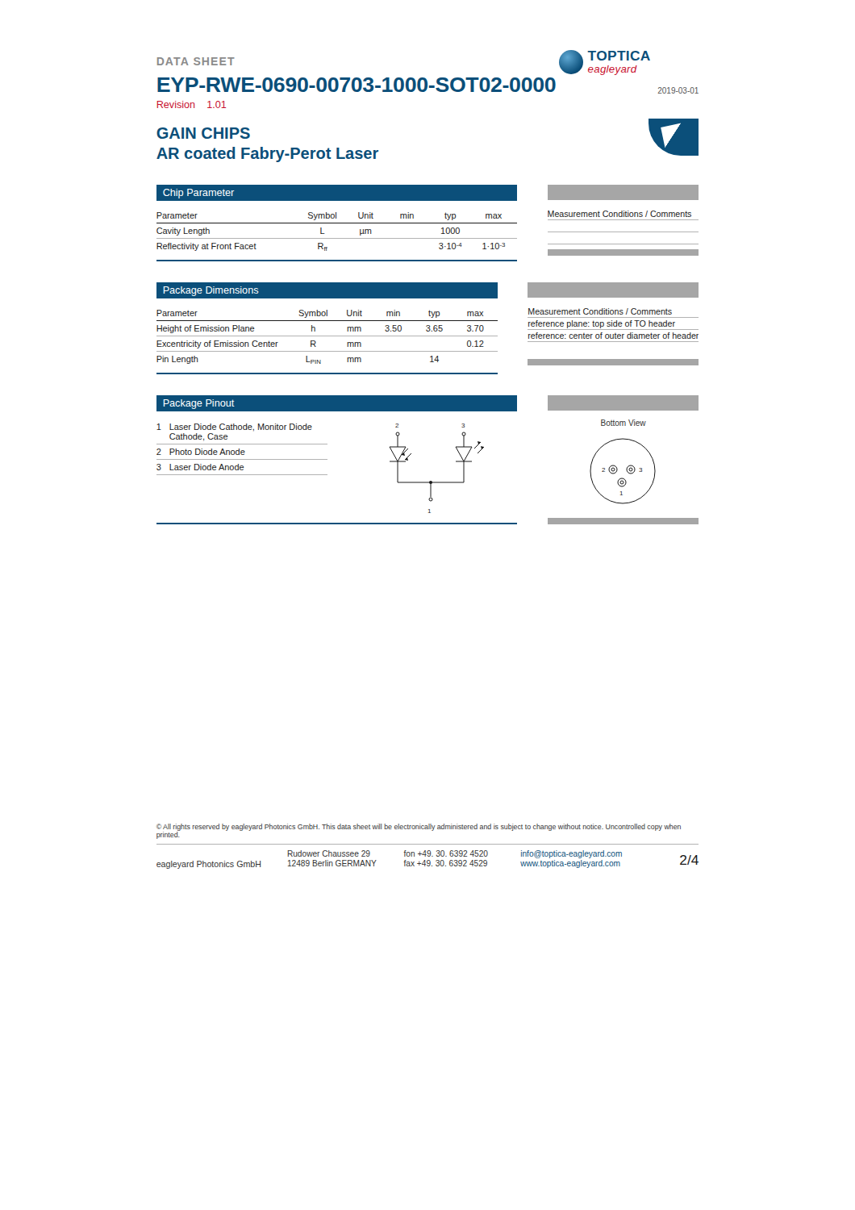TOPTICA
eagleyard
2019-03-01
DATA SHEET
EYP-RWE-0690-00703-1000-SOT02-0000
Revision1.01
GAIN CHIPS
AR coated Fabry-Perot Laser
Chip Parameter
| Parameter | Symbol | Unit | min | typ | max |
| --- | --- | --- | --- | --- | --- |
| Cavity Length | L | µm | | 1000 | |
| Reflectivity at Front Facet | R ff | | | 3·10 -4 | 1·10 -3 |
Measurement Conditions / Comments
Package Dimensions
| Parameter | Symbol | Unit | min | typ | max |
| --- | --- | --- | --- | --- | --- |
| Height of Emission Plane | h | mm | 3.50 | 3.65 | 3.70 |
| Excentricity of Emission Center | R | mm | | | 0.12 |
| Pin Length | L PIN | mm | | 14 | |
Measurement Conditions / Comments
reference plane: top side of TO header
reference: center of outer diameter of header
Package Pinout
Laser Diode Cathode, Monitor Diode Cathode, Case
Photo Diode Anode
Laser Diode Anode
2 3 1
Bottom View
2 3 1
© All rights reserved by eagleyard Photonics GmbH. This data sheet will be electronically administered and is subject to change without notice. Uncontrolled copy when printed.
eagleyard Photonics GmbH
Rudower Chaussee 29
12489 Berlin GERMANY
fon +49. 30. 6392 4520
fax +49. 30. 6392 4529
info@toptica-eagleyard.com
www.toptica-eagleyard.com
2/4